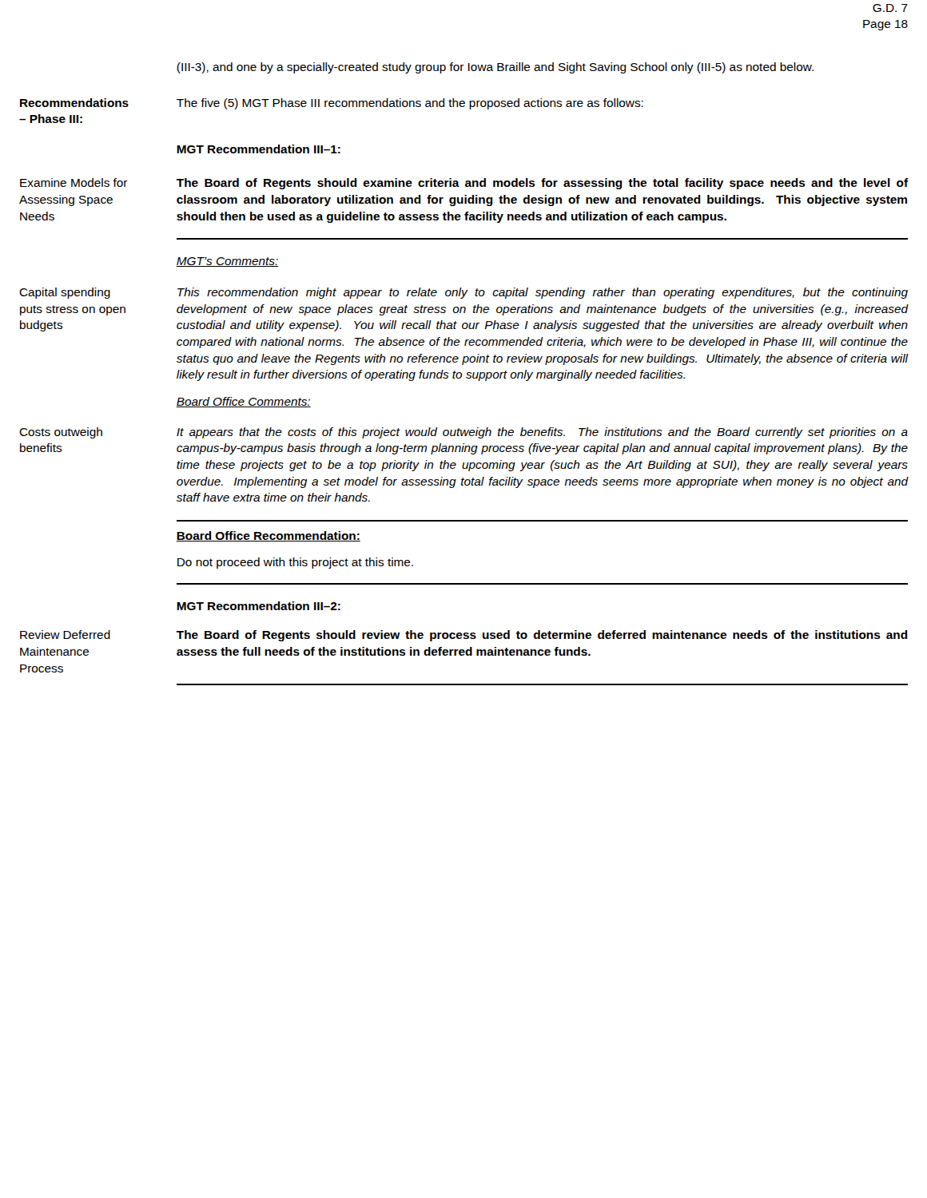G.D. 7
Page 18
(III-3), and one by a specially-created study group for Iowa Braille and Sight Saving School only (III-5) as noted below.
Recommendations
– Phase III:
The five (5) MGT Phase III recommendations and the proposed actions are as follows:
MGT Recommendation III–1:
Examine Models for
Assessing Space
Needs
The Board of Regents should examine criteria and models for assessing the total facility space needs and the level of classroom and laboratory utilization and for guiding the design of new and renovated buildings. This objective system should then be used as a guideline to assess the facility needs and utilization of each campus.
MGT’s Comments:
Capital spending
puts stress on open
budgets
This recommendation might appear to relate only to capital spending rather than operating expenditures, but the continuing development of new space places great stress on the operations and maintenance budgets of the universities (e.g., increased custodial and utility expense). You will recall that our Phase I analysis suggested that the universities are already overbuilt when compared with national norms. The absence of the recommended criteria, which were to be developed in Phase III, will continue the status quo and leave the Regents with no reference point to review proposals for new buildings. Ultimately, the absence of criteria will likely result in further diversions of operating funds to support only marginally needed facilities.
Board Office Comments:
Costs outweigh
benefits
It appears that the costs of this project would outweigh the benefits. The institutions and the Board currently set priorities on a campus-by-campus basis through a long-term planning process (five-year capital plan and annual capital improvement plans). By the time these projects get to be a top priority in the upcoming year (such as the Art Building at SUI), they are really several years overdue. Implementing a set model for assessing total facility space needs seems more appropriate when money is no object and staff have extra time on their hands.
Board Office Recommendation:
Do not proceed with this project at this time.
MGT Recommendation III–2:
Review Deferred
Maintenance
Process
The Board of Regents should review the process used to determine deferred maintenance needs of the institutions and assess the full needs of the institutions in deferred maintenance funds.